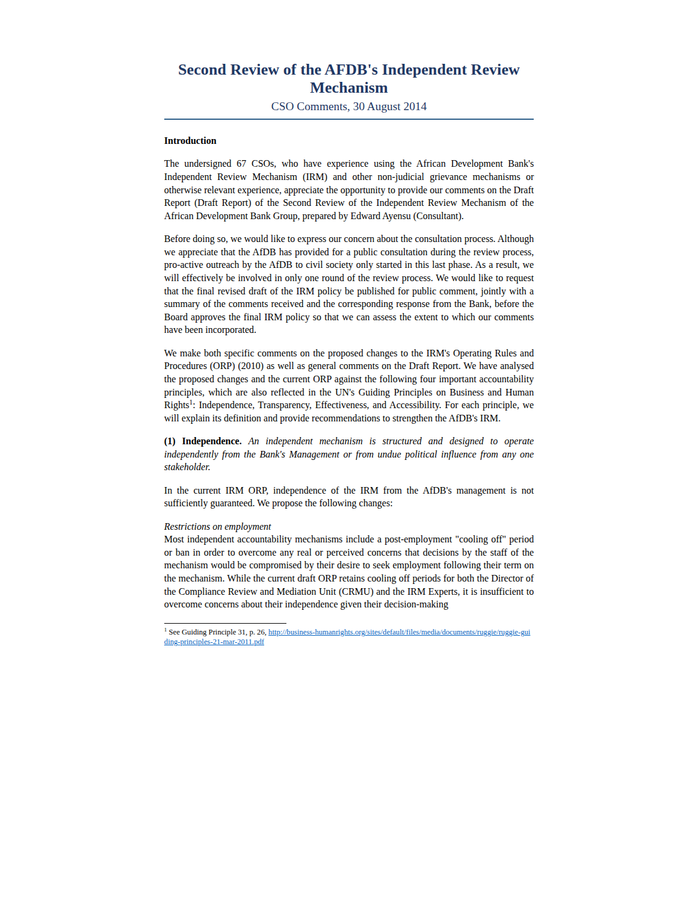Second Review of the AFDB's Independent Review
Mechanism
CSO Comments, 30 August 2014
Introduction
The undersigned 67 CSOs, who have experience using the African Development Bank's Independent Review Mechanism (IRM) and other non-judicial grievance mechanisms or otherwise relevant experience, appreciate the opportunity to provide our comments on the Draft Report (Draft Report) of the Second Review of the Independent Review Mechanism of the African Development Bank Group, prepared by Edward Ayensu (Consultant).
Before doing so, we would like to express our concern about the consultation process. Although we appreciate that the AfDB has provided for a public consultation during the review process, pro-active outreach by the AfDB to civil society only started in this last phase. As a result, we will effectively be involved in only one round of the review process. We would like to request that the final revised draft of the IRM policy be published for public comment, jointly with a summary of the comments received and the corresponding response from the Bank, before the Board approves the final IRM policy so that we can assess the extent to which our comments have been incorporated.
We make both specific comments on the proposed changes to the IRM's Operating Rules and Procedures (ORP) (2010) as well as general comments on the Draft Report. We have analysed the proposed changes and the current ORP against the following four important accountability principles, which are also reflected in the UN's Guiding Principles on Business and Human Rights1: Independence, Transparency, Effectiveness, and Accessibility. For each principle, we will explain its definition and provide recommendations to strengthen the AfDB's IRM.
(1) Independence. An independent mechanism is structured and designed to operate independently from the Bank's Management or from undue political influence from any one stakeholder.
In the current IRM ORP, independence of the IRM from the AfDB's management is not sufficiently guaranteed. We propose the following changes:
Restrictions on employment
Most independent accountability mechanisms include a post-employment "cooling off" period or ban in order to overcome any real or perceived concerns that decisions by the staff of the mechanism would be compromised by their desire to seek employment following their term on the mechanism. While the current draft ORP retains cooling off periods for both the Director of the Compliance Review and Mediation Unit (CRMU) and the IRM Experts, it is insufficient to overcome concerns about their independence given their decision-making
1 See Guiding Principle 31, p. 26, http://business-humanrights.org/sites/default/files/media/documents/ruggie/ruggie-guiding-principles-21-mar-2011.pdf